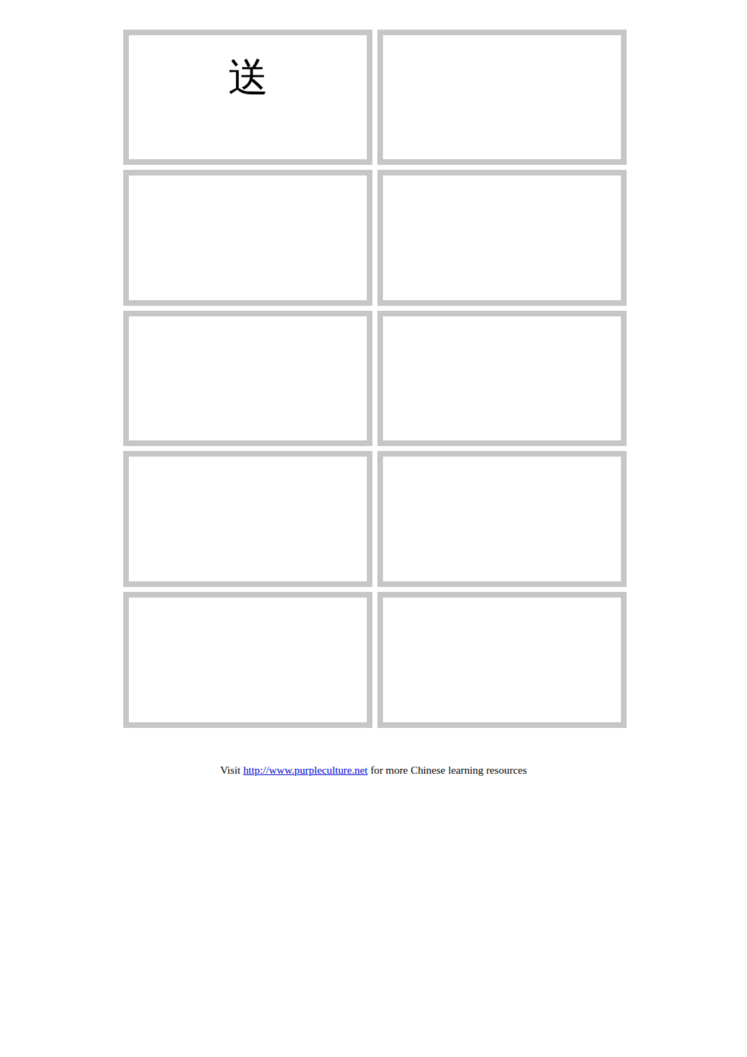送
Visit http://www.purpleculture.net for more Chinese learning resources